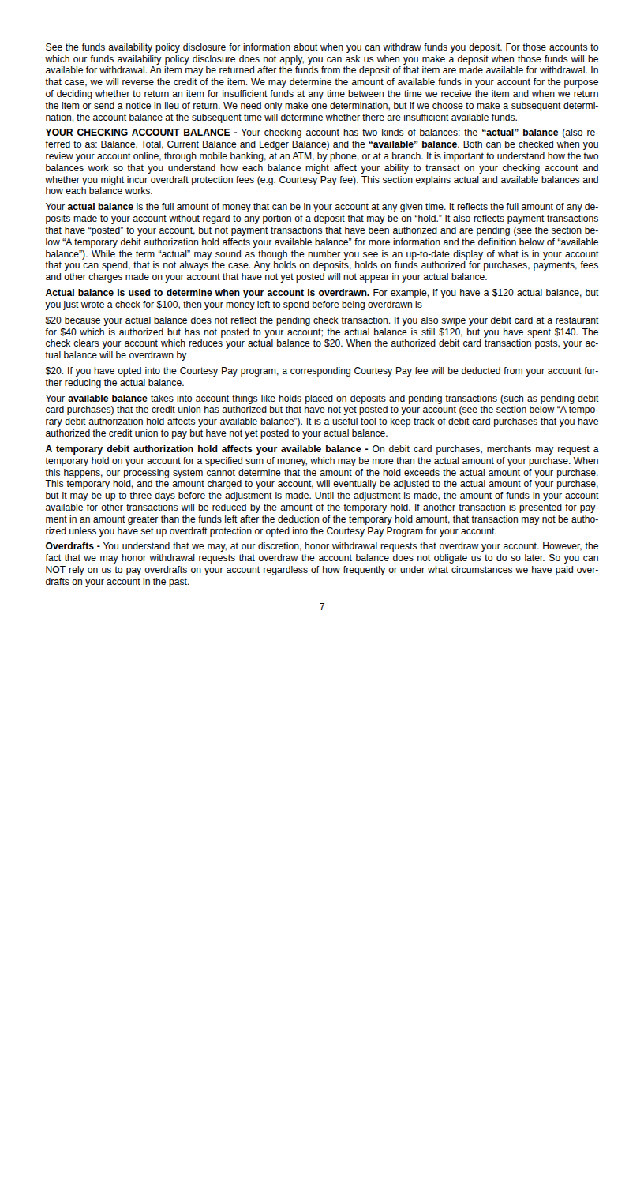See the funds availability policy disclosure for information about when you can withdraw funds you deposit. For those accounts to which our funds availability policy disclosure does not apply, you can ask us when you make a deposit when those funds will be available for withdrawal. An item may be returned after the funds from the deposit of that item are made available for withdrawal. In that case, we will reverse the credit of the item. We may determine the amount of available funds in your account for the purpose of deciding whether to return an item for insufficient funds at any time between the time we receive the item and when we return the item or send a notice in lieu of return. We need only make one determination, but if we choose to make a subsequent determination, the account balance at the subsequent time will determine whether there are insufficient available funds.
Your checking account balance - Your checking account has two kinds of balances: the “actual” balance (also referred to as: Balance, Total, Current Balance and Ledger Balance) and the “available” balance. Both can be checked when you review your account online, through mobile banking, at an ATM, by phone, or at a branch. It is important to understand how the two balances work so that you understand how each balance might affect your ability to transact on your checking account and whether you might incur overdraft protection fees (e.g. Courtesy Pay fee). This section explains actual and available balances and how each balance works.
Your actual balance is the full amount of money that can be in your account at any given time. It reflects the full amount of any deposits made to your account without regard to any portion of a deposit that may be on “hold.” It also reflects payment transactions that have “posted” to your account, but not payment transactions that have been authorized and are pending (see the section below “A temporary debit authorization hold affects your available balance” for more information and the definition below of “available balance”). While the term “actual” may sound as though the number you see is an up-to-date display of what is in your account that you can spend, that is not always the case. Any holds on deposits, holds on funds authorized for purchases, payments, fees and other charges made on your account that have not yet posted will not appear in your actual balance.
Actual balance is used to determine when your account is overdrawn. For example, if you have a $120 actual balance, but you just wrote a check for $100, then your money left to spend before being overdrawn is
$20 because your actual balance does not reflect the pending check transaction. If you also swipe your debit card at a restaurant for $40 which is authorized but has not posted to your account; the actual balance is still $120, but you have spent $140. The check clears your account which reduces your actual balance to $20. When the authorized debit card transaction posts, your actual balance will be overdrawn by
$20. If you have opted into the Courtesy Pay program, a corresponding Courtesy Pay fee will be deducted from your account further reducing the actual balance.
Your available balance takes into account things like holds placed on deposits and pending transactions (such as pending debit card purchases) that the credit union has authorized but that have not yet posted to your account (see the section below “A temporary debit authorization hold affects your available balance”). It is a useful tool to keep track of debit card purchases that you have authorized the credit union to pay but have not yet posted to your actual balance.
A temporary debit authorization hold affects your available balance - On debit card purchases, merchants may request a temporary hold on your account for a specified sum of money, which may be more than the actual amount of your purchase. When this happens, our processing system cannot determine that the amount of the hold exceeds the actual amount of your purchase. This temporary hold, and the amount charged to your account, will eventually be adjusted to the actual amount of your purchase, but it may be up to three days before the adjustment is made. Until the adjustment is made, the amount of funds in your account available for other transactions will be reduced by the amount of the temporary hold. If another transaction is presented for payment in an amount greater than the funds left after the deduction of the temporary hold amount, that transaction may not be authorized unless you have set up overdraft protection or opted into the Courtesy Pay Program for your account.
Overdrafts - You understand that we may, at our discretion, honor withdrawal requests that overdraw your account. However, the fact that we may honor withdrawal requests that overdraw the account balance does not obligate us to do so later. So you can NOT rely on us to pay overdrafts on your account regardless of how frequently or under what circumstances we have paid overdrafts on your account in the past.
7